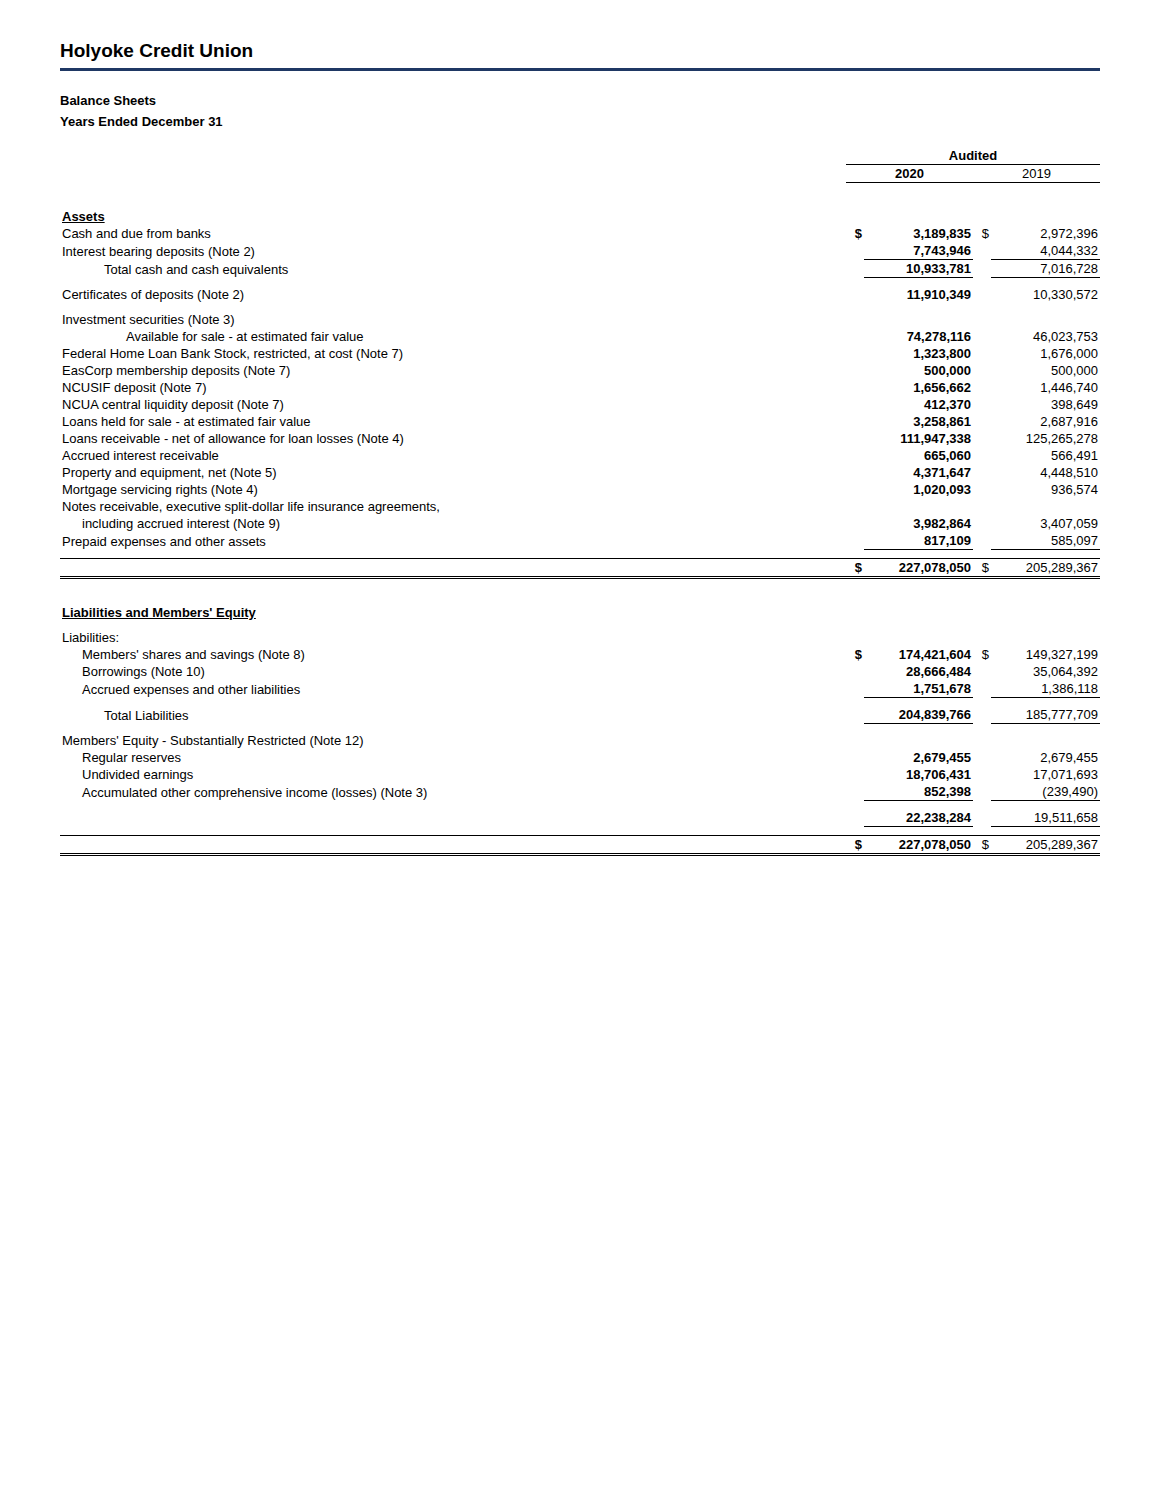Holyoke Credit Union
Balance Sheets
Years Ended December 31
| | Audited |
| | 2020 | 2019 |
| Assets | |
| Cash and due from banks | $ | 3,189,835 | $ | 2,972,396 |
| Interest bearing deposits (Note 2) | | 7,743,946 | | 4,044,332 |
| Total cash and cash equivalents | | 10,933,781 | | 7,016,728 |
| Certificates of deposits (Note 2) | | 11,910,349 | | 10,330,572 |
| Investment securities (Note 3) | |
| Available for sale - at estimated fair value | | 74,278,116 | | 46,023,753 |
| Federal Home Loan Bank Stock, restricted, at cost (Note 7) | | 1,323,800 | | 1,676,000 |
| EasCorp membership deposits (Note 7) | | 500,000 | | 500,000 |
| NCUSIF deposit (Note 7) | | 1,656,662 | | 1,446,740 |
| NCUA central liquidity deposit (Note 7) | | 412,370 | | 398,649 |
| Loans held for sale - at estimated fair value | | 3,258,861 | | 2,687,916 |
| Loans receivable - net of allowance for loan losses (Note 4) | | 111,947,338 | | 125,265,278 |
| Accrued interest receivable | | 665,060 | | 566,491 |
| Property and equipment, net (Note 5) | | 4,371,647 | | 4,448,510 |
| Mortgage servicing rights (Note 4) | | 1,020,093 | | 936,574 |
| Notes receivable, executive split-dollar life insurance agreements, | |
| including accrued interest (Note 9) | | 3,982,864 | | 3,407,059 |
| Prepaid expenses and other assets | | 817,109 | | 585,097 |
| | $ | 227,078,050 | $ | 205,289,367 |
| Liabilities and Members' Equity | |
| Liabilities: | |
| Members' shares and savings (Note 8) | $ | 174,421,604 | $ | 149,327,199 |
| Borrowings (Note 10) | | 28,666,484 | | 35,064,392 |
| Accrued expenses and other liabilities | | 1,751,678 | | 1,386,118 |
| Total Liabilities | | 204,839,766 | | 185,777,709 |
| Members' Equity - Substantially Restricted (Note 12) | |
| Regular reserves | | 2,679,455 | | 2,679,455 |
| Undivided earnings | | 18,706,431 | | 17,071,693 |
| Accumulated other comprehensive income (losses) (Note 3) | | 852,398 | | (239,490) |
| | | 22,238,284 | | 19,511,658 |
| | $ | 227,078,050 | $ | 205,289,367 |